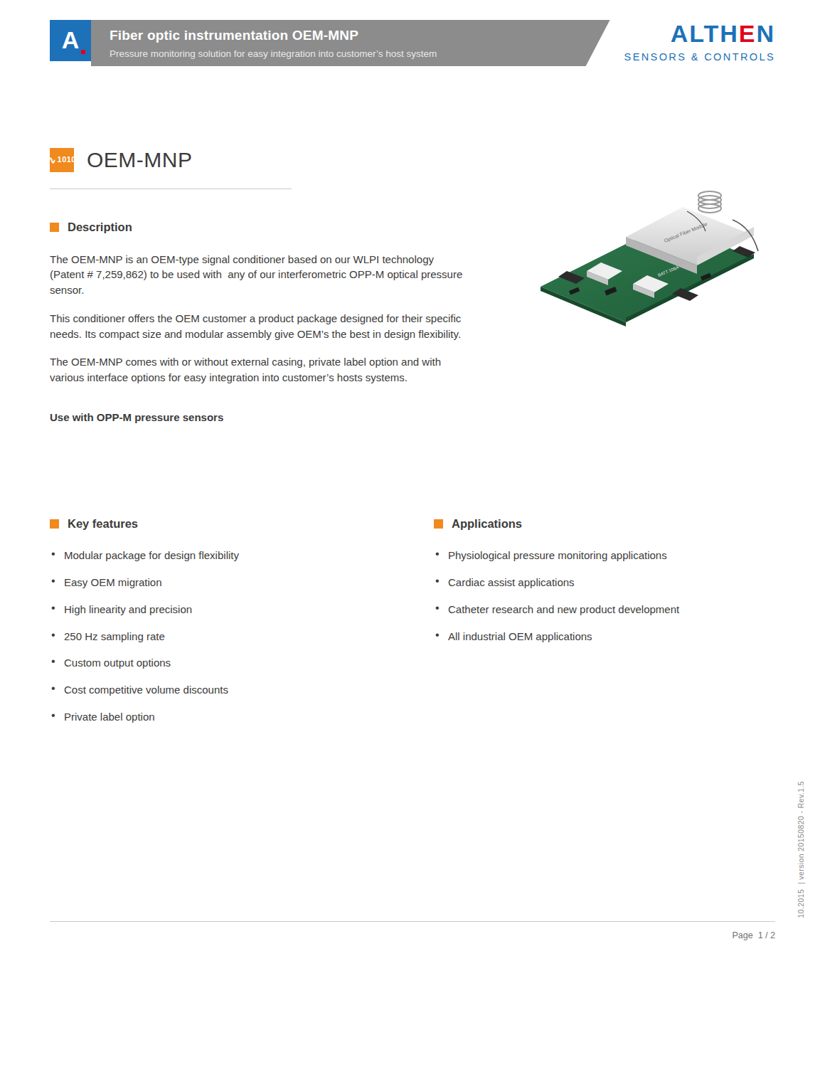A
Fiber optic instrumentation OEM-MNP
Pressure monitoring solution for easy integration into customer’s host system
ALTHEN
SENSORS & CONTROLS
∿1010
OEM-MNP
Description
The OEM-MNP is an OEM-type signal conditioner based on our WLPI technology
(Patent # 7,259,862) to be used with any of our interferometric OPP-M optical pressure sensor.
This conditioner offers the OEM customer a product package designed for their specific needs. Its compact size and modular assembly give OEM’s the best in design flexibility.
The OEM-MNP comes with or without external casing, private label option and with various interface options for easy integration into customer’s hosts systems.
Use with OPP-M pressure sensors
Optical Fiber Module BATT 10BA
Key features
Modular package for design flexibility
Easy OEM migration
High linearity and precision
250 Hz sampling rate
Custom output options
Cost competitive volume discounts
Private label option
Applications
Physiological pressure monitoring applications
Cardiac assist applications
Catheter research and new product development
All industrial OEM applications
10.2015 | version 20150820 - Rev.1.5
Page 1 / 2